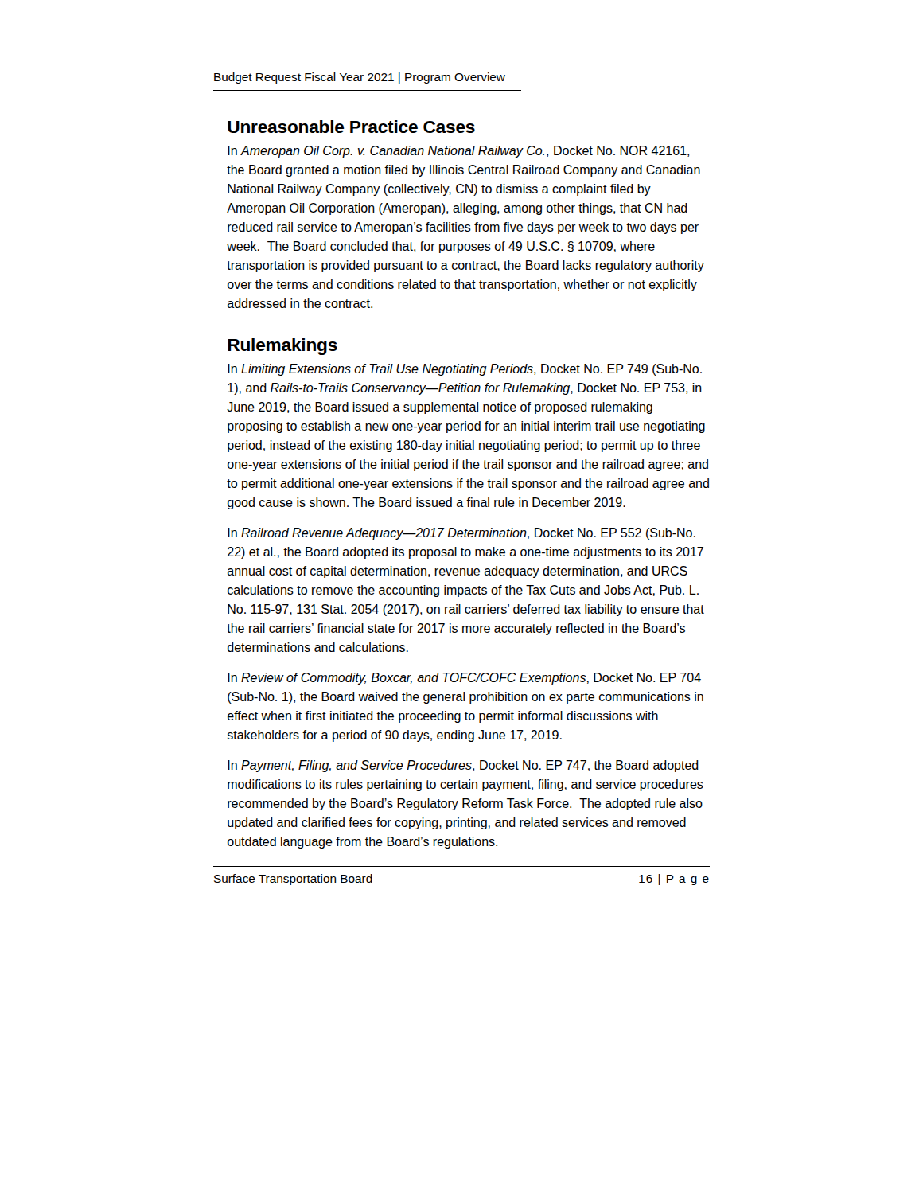Budget Request Fiscal Year 2021 | Program Overview
Unreasonable Practice Cases
In Ameropan Oil Corp. v. Canadian National Railway Co., Docket No. NOR 42161, the Board granted a motion filed by Illinois Central Railroad Company and Canadian National Railway Company (collectively, CN) to dismiss a complaint filed by Ameropan Oil Corporation (Ameropan), alleging, among other things, that CN had reduced rail service to Ameropan’s facilities from five days per week to two days per week. The Board concluded that, for purposes of 49 U.S.C. § 10709, where transportation is provided pursuant to a contract, the Board lacks regulatory authority over the terms and conditions related to that transportation, whether or not explicitly addressed in the contract.
Rulemakings
In Limiting Extensions of Trail Use Negotiating Periods, Docket No. EP 749 (Sub-No. 1), and Rails-to-Trails Conservancy—Petition for Rulemaking, Docket No. EP 753, in June 2019, the Board issued a supplemental notice of proposed rulemaking proposing to establish a new one-year period for an initial interim trail use negotiating period, instead of the existing 180-day initial negotiating period; to permit up to three one-year extensions of the initial period if the trail sponsor and the railroad agree; and to permit additional one-year extensions if the trail sponsor and the railroad agree and good cause is shown. The Board issued a final rule in December 2019.
In Railroad Revenue Adequacy—2017 Determination, Docket No. EP 552 (Sub-No. 22) et al., the Board adopted its proposal to make a one-time adjustments to its 2017 annual cost of capital determination, revenue adequacy determination, and URCS calculations to remove the accounting impacts of the Tax Cuts and Jobs Act, Pub. L. No. 115-97, 131 Stat. 2054 (2017), on rail carriers’ deferred tax liability to ensure that the rail carriers’ financial state for 2017 is more accurately reflected in the Board’s determinations and calculations.
In Review of Commodity, Boxcar, and TOFC/COFC Exemptions, Docket No. EP 704 (Sub-No. 1), the Board waived the general prohibition on ex parte communications in effect when it first initiated the proceeding to permit informal discussions with stakeholders for a period of 90 days, ending June 17, 2019.
In Payment, Filing, and Service Procedures, Docket No. EP 747, the Board adopted modifications to its rules pertaining to certain payment, filing, and service procedures recommended by the Board’s Regulatory Reform Task Force. The adopted rule also updated and clarified fees for copying, printing, and related services and removed outdated language from the Board’s regulations.
Surface Transportation Board 16 | P a g e